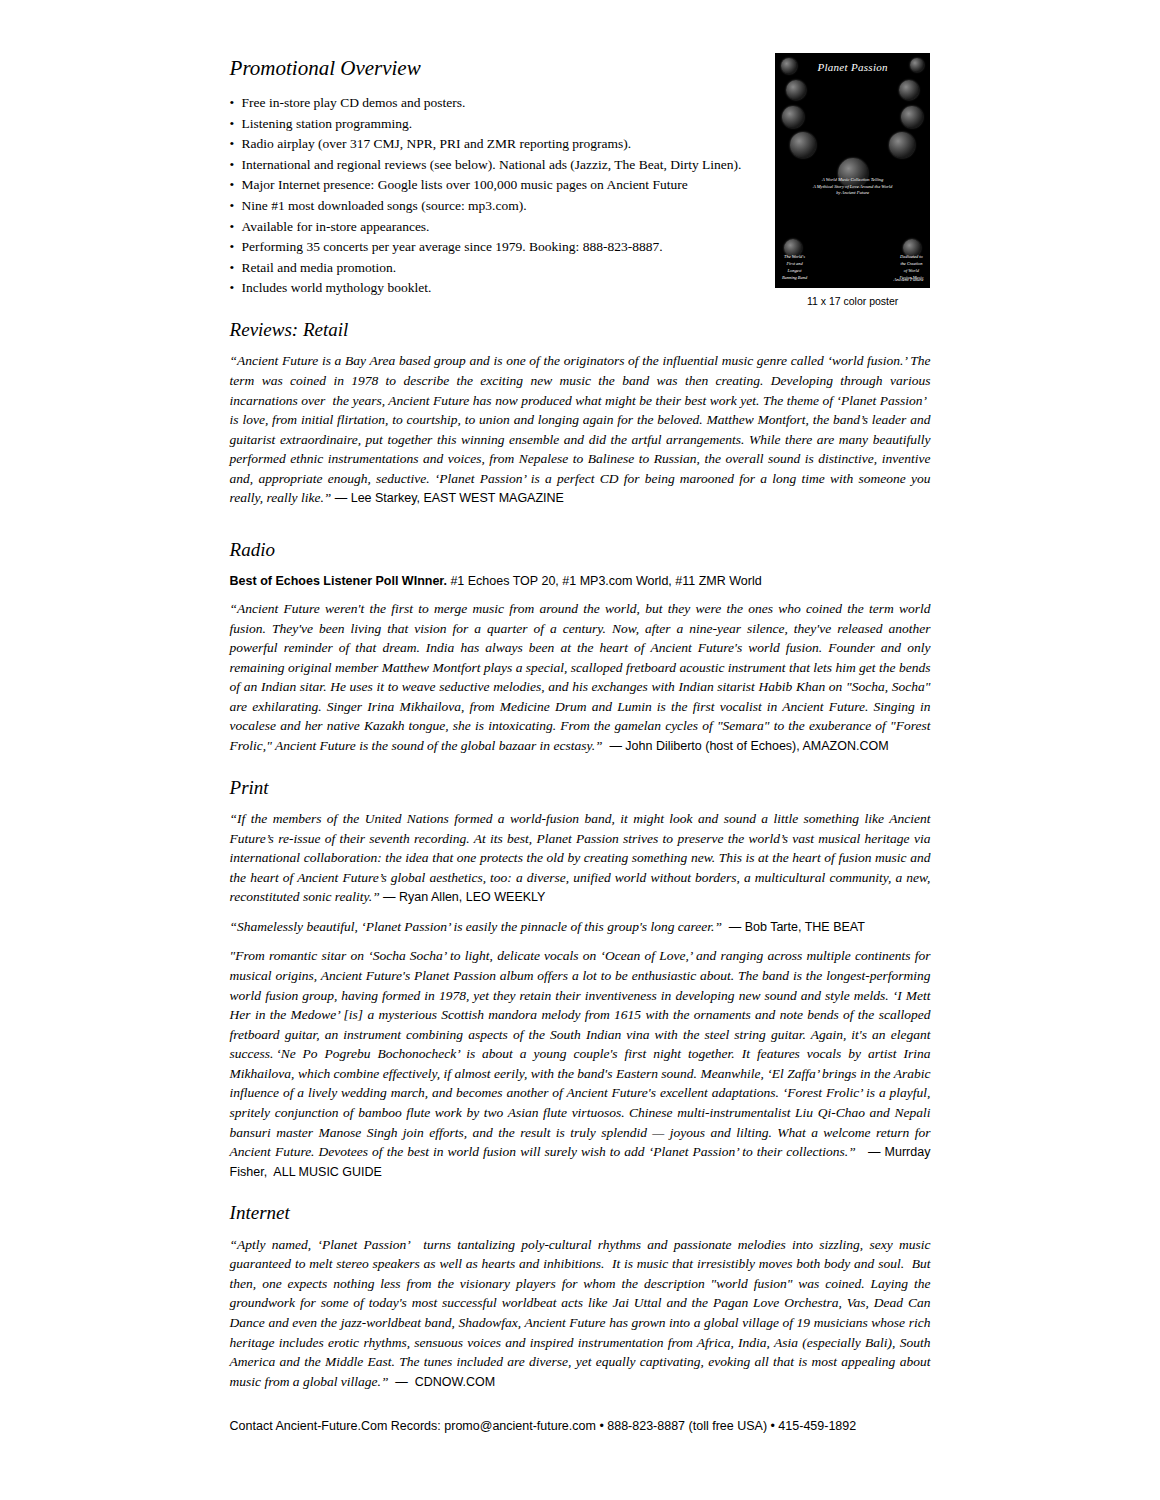Planet Passion
A World Music Collection Telling
A Mythical Story of Love Around the World
by Ancient Future
The World's
First and
Longest
Running Band Dedicated to
the Creation
of World
Fusion Music
Ancient Future
11 x 17 color poster
Promotional Overview
Free in-store play CD demos and posters.
Listening station programming.
Radio airplay (over 317 CMJ, NPR, PRI and ZMR reporting programs).
International and regional reviews (see below). National ads (Jazziz, The Beat, Dirty Linen).
Major Internet presence: Google lists over 100,000 music pages on Ancient Future
Nine #1 most downloaded songs (source: mp3.com).
Available for in-store appearances.
Performing 35 concerts per year average since 1979. Booking: 888-823-8887.
Retail and media promotion.
Includes world mythology booklet.
Reviews: Retail
“Ancient Future is a Bay Area based group and is one of the originators of the influential music genre called ‘world fusion.’ The term was coined in 1978 to describe the exciting new music the band was then creating. Developing through various incarnations over the years, Ancient Future has now produced what might be their best work yet. The theme of ‘Planet Passion’ is love, from initial flirtation, to courtship, to union and longing again for the beloved. Matthew Montfort, the band’s leader and guitarist extraordinaire, put together this winning ensemble and did the artful arrangements. While there are many beautifully performed ethnic instrumentations and voices, from Nepalese to Balinese to Russian, the overall sound is distinctive, inventive and, appropriate enough, seductive. ‘Planet Passion’ is a perfect CD for being marooned for a long time with someone you really, really like.” — Lee Starkey, EAST WEST MAGAZINE
Radio
Best of Echoes Listener Poll WInner. #1 Echoes TOP 20, #1 MP3.com World, #11 ZMR World
“Ancient Future weren't the first to merge music from around the world, but they were the ones who coined the term world fusion. They've been living that vision for a quarter of a century. Now, after a nine-year silence, they've released another powerful reminder of that dream. India has always been at the heart of Ancient Future's world fusion. Founder and only remaining original member Matthew Montfort plays a special, scalloped fretboard acoustic instrument that lets him get the bends of an Indian sitar. He uses it to weave seductive melodies, and his exchanges with Indian sitarist Habib Khan on "Socha, Socha" are exhilarating. Singer Irina Mikhailova, from Medicine Drum and Lumin is the first vocalist in Ancient Future. Singing in vocalese and her native Kazakh tongue, she is intoxicating. From the gamelan cycles of "Semara" to the exuberance of "Forest Frolic," Ancient Future is the sound of the global bazaar in ecstasy.” — John Diliberto (host of Echoes), AMAZON.COM
Print
“If the members of the United Nations formed a world-fusion band, it might look and sound a little something like Ancient Future’s re-issue of their seventh recording. At its best, Planet Passion strives to preserve the world’s vast musical heritage via international collaboration: the idea that one protects the old by creating something new. This is at the heart of fusion music and the heart of Ancient Future’s global aesthetics, too: a diverse, unified world without borders, a multicultural community, a new, reconstituted sonic reality.” — Ryan Allen, LEO WEEKLY
“Shamelessly beautiful, ‘Planet Passion’ is easily the pinnacle of this group's long career.” — Bob Tarte, THE BEAT
"From romantic sitar on ‘Socha Socha’ to light, delicate vocals on ‘Ocean of Love,’ and ranging across multiple continents for musical origins, Ancient Future's Planet Passion album offers a lot to be enthusiastic about. The band is the longest-performing world fusion group, having formed in 1978, yet they retain their inventiveness in developing new sound and style melds. ‘I Mett Her in the Medowe’ [is] a mysterious Scottish mandora melody from 1615 with the ornaments and note bends of the scalloped fretboard guitar, an instrument combining aspects of the South Indian vina with the steel string guitar. Again, it's an elegant success. ‘Ne Po Pogrebu Bochonocheck’ is about a young couple's first night together. It features vocals by artist Irina Mikhailova, which combine effectively, if almost eerily, with the band's Eastern sound. Meanwhile, ‘El Zaffa’ brings in the Arabic influence of a lively wedding march, and becomes another of Ancient Future's excellent adaptations. ‘Forest Frolic’ is a playful, spritely conjunction of bamboo flute work by two Asian flute virtuosos. Chinese multi-instrumentalist Liu Qi-Chao and Nepali bansuri master Manose Singh join efforts, and the result is truly splendid — joyous and lilting. What a welcome return for Ancient Future. Devotees of the best in world fusion will surely wish to add ‘Planet Passion’ to their collections.” — Murrday Fisher, ALL MUSIC GUIDE
Internet
“Aptly named, ‘Planet Passion’ turns tantalizing poly-cultural rhythms and passionate melodies into sizzling, sexy music guaranteed to melt stereo speakers as well as hearts and inhibitions. It is music that irresistibly moves both body and soul. But then, one expects nothing less from the visionary players for whom the description "world fusion" was coined. Laying the groundwork for some of today's most successful worldbeat acts like Jai Uttal and the Pagan Love Orchestra, Vas, Dead Can Dance and even the jazz-worldbeat band, Shadowfax, Ancient Future has grown into a global village of 19 musicians whose rich heritage includes erotic rhythms, sensuous voices and inspired instrumentation from Africa, India, Asia (especially Bali), South America and the Middle East. The tunes included are diverse, yet equally captivating, evoking all that is most appealing about music from a global village.” — CDNOW.COM
Contact Ancient-Future.Com Records: promo@ancient-future.com • 888-823-8887 (toll free USA) • 415-459-1892